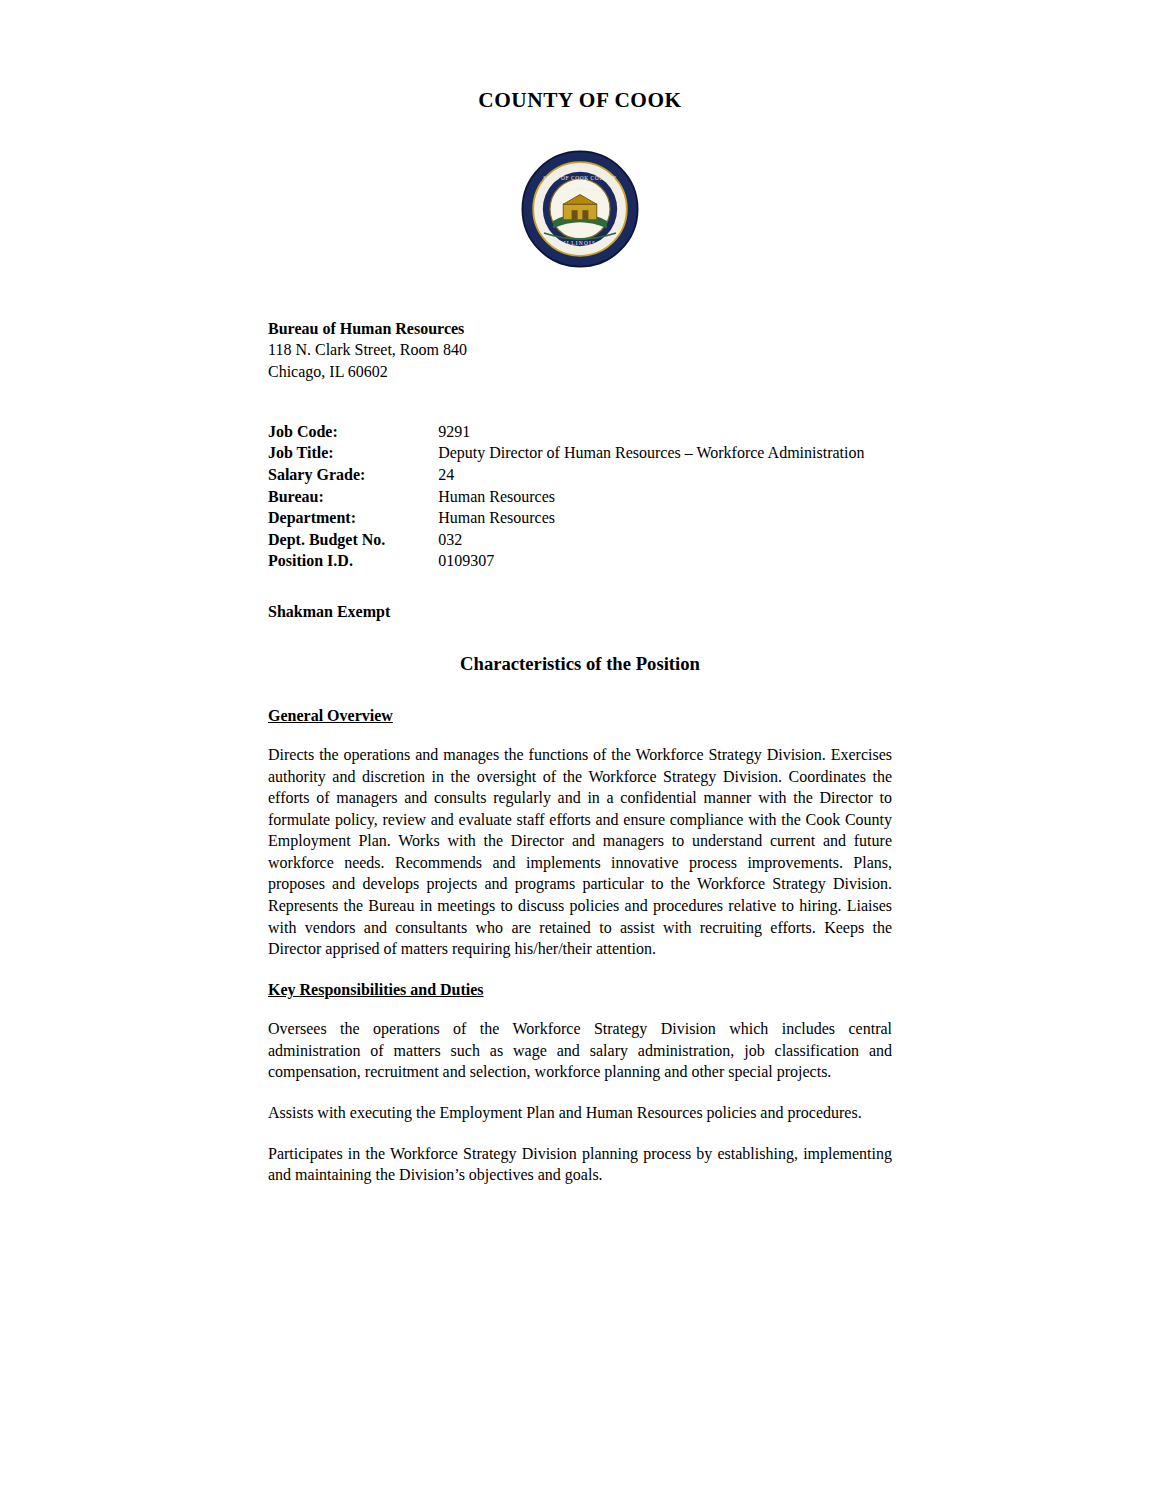COUNTY OF COOK
SEAL OF COOK COUNTY ILLINOIS JANUARY 1831
Bureau of Human Resources
118 N. Clark Street, Room 840
Chicago, IL 60602
| Job Code: | 9291 |
| Job Title: | Deputy Director of Human Resources – Workforce Administration |
| Salary Grade: | 24 |
| Bureau: | Human Resources |
| Department: | Human Resources |
| Dept. Budget No. | 032 |
| Position I.D. | 0109307 |
Shakman Exempt
Characteristics of the Position
General Overview
Directs the operations and manages the functions of the Workforce Strategy Division. Exercises authority and discretion in the oversight of the Workforce Strategy Division. Coordinates the efforts of managers and consults regularly and in a confidential manner with the Director to formulate policy, review and evaluate staff efforts and ensure compliance with the Cook County Employment Plan. Works with the Director and managers to understand current and future workforce needs. Recommends and implements innovative process improvements. Plans, proposes and develops projects and programs particular to the Workforce Strategy Division. Represents the Bureau in meetings to discuss policies and procedures relative to hiring. Liaises with vendors and consultants who are retained to assist with recruiting efforts. Keeps the Director apprised of matters requiring his/her/their attention.
Key Responsibilities and Duties
Oversees the operations of the Workforce Strategy Division which includes central administration of matters such as wage and salary administration, job classification and compensation, recruitment and selection, workforce planning and other special projects.
Assists with executing the Employment Plan and Human Resources policies and procedures.
Participates in the Workforce Strategy Division planning process by establishing, implementing and maintaining the Division’s objectives and goals.